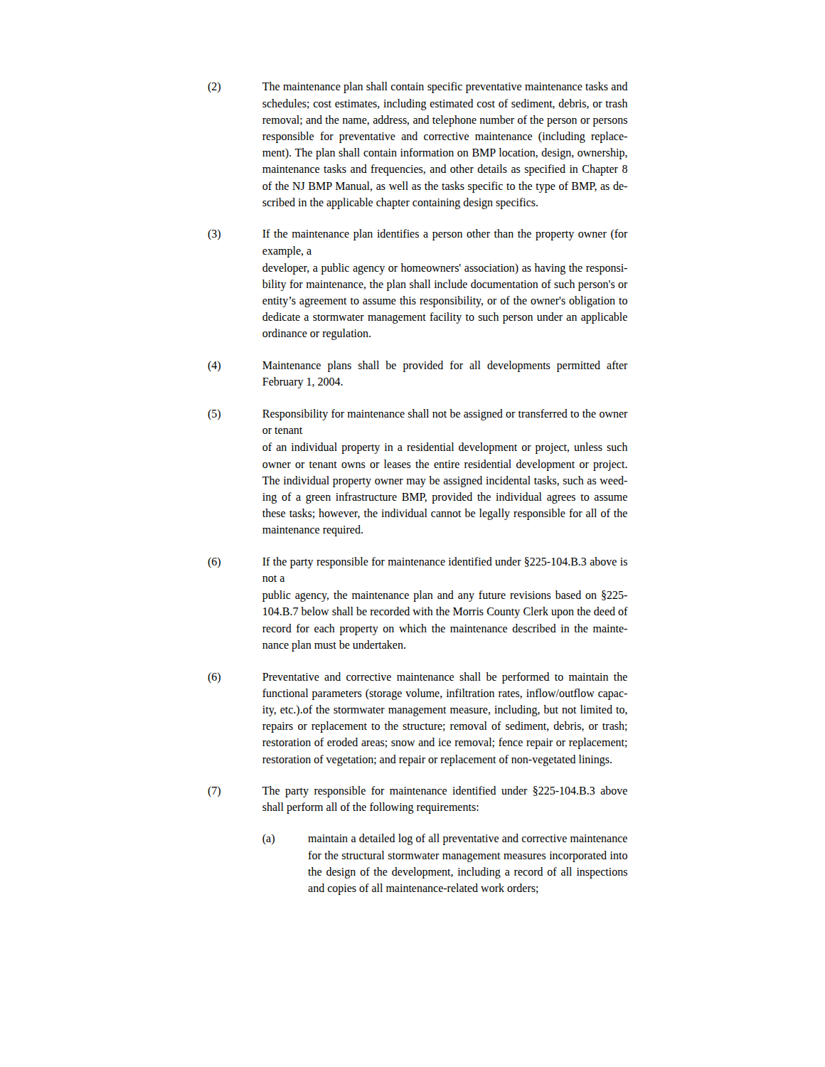(2)
The maintenance plan shall contain specific preventative maintenance tasks and schedules; cost estimates, including estimated cost of sediment, debris, or trash removal; and the name, address, and telephone number of the person or persons responsible for preventative and corrective maintenance (including replacement). The plan shall contain information on BMP location, design, ownership, maintenance tasks and frequencies, and other details as specified in Chapter 8 of the NJ BMP Manual, as well as the tasks specific to the type of BMP, as described in the applicable chapter containing design specifics.
(3)
If the maintenance plan identifies a person other than the property owner (for example, a
developer, a public agency or homeowners' association) as having the responsibility for maintenance, the plan shall include documentation of such person's or entity’s agreement to assume this responsibility, or of the owner's obligation to dedicate a stormwater management facility to such person under an applicable ordinance or regulation.
(4)
Maintenance plans shall be provided for all developments permitted after February 1, 2004.
(5)
Responsibility for maintenance shall not be assigned or transferred to the owner or tenant
of an individual property in a residential development or project, unless such owner or tenant owns or leases the entire residential development or project. The individual property owner may be assigned incidental tasks, such as weeding of a green infrastructure BMP, provided the individual agrees to assume these tasks; however, the individual cannot be legally responsible for all of the maintenance required.
(6)
If the party responsible for maintenance identified under §225-104.B.3 above is not a
public agency, the maintenance plan and any future revisions based on §225-104.B.7 below shall be recorded with the Morris County Clerk upon the deed of record for each property on which the maintenance described in the maintenance plan must be undertaken.
(6)
Preventative and corrective maintenance shall be performed to maintain the functional parameters (storage volume, infiltration rates, inflow/outflow capacity, etc.).of the stormwater management measure, including, but not limited to, repairs or replacement to the structure; removal of sediment, debris, or trash; restoration of eroded areas; snow and ice removal; fence repair or replacement; restoration of vegetation; and repair or replacement of non-vegetated linings.
(7)
The party responsible for maintenance identified under §225-104.B.3 above shall perform all of the following requirements:
(a)
maintain a detailed log of all preventative and corrective maintenance for the structural stormwater management measures incorporated into the design of the development, including a record of all inspections and copies of all maintenance-related work orders;